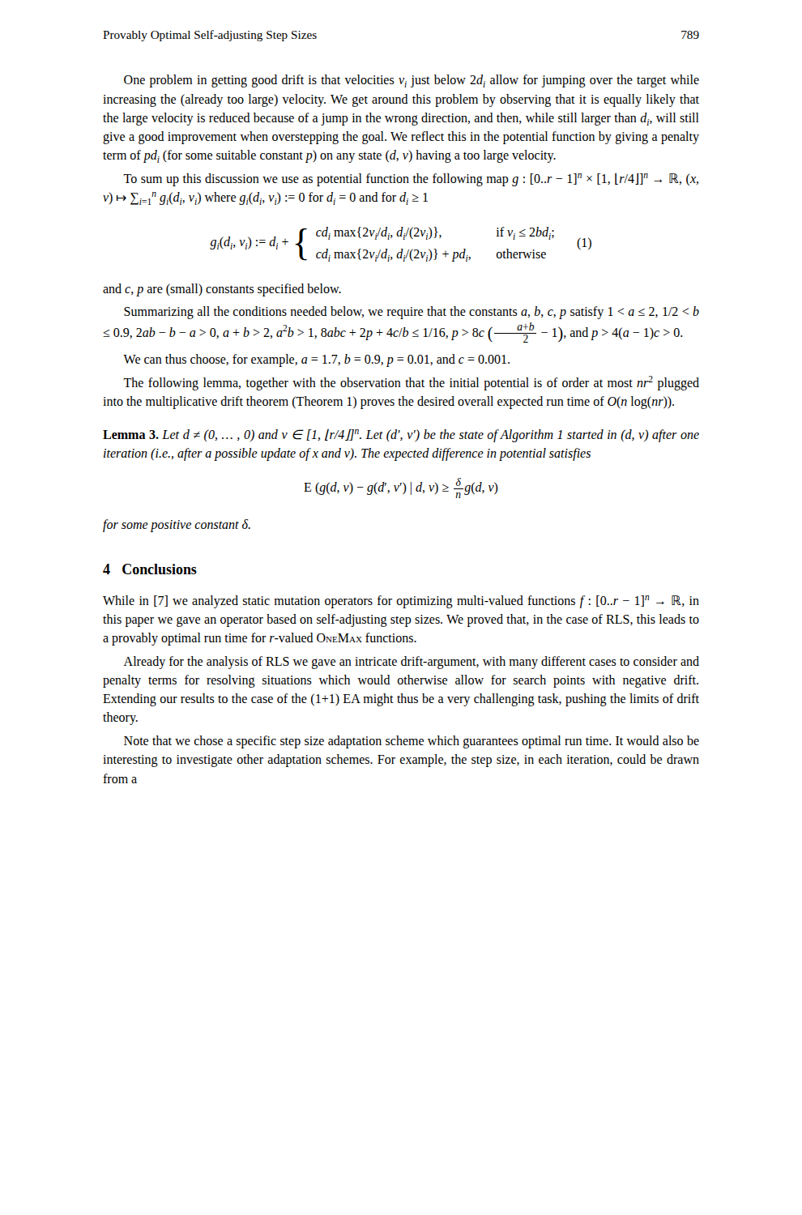Provably Optimal Self-adjusting Step Sizes 789
One problem in getting good drift is that velocities vi just below 2di allow for jumping over the target while increasing the (already too large) velocity. We get around this problem by observing that it is equally likely that the large velocity is reduced because of a jump in the wrong direction, and then, while still larger than di, will still give a good improvement when overstepping the goal. We reflect this in the potential function by giving a penalty term of pdi (for some suitable constant p) on any state (d, v) having a too large velocity.
To sum up this discussion we use as potential function the following map g : [0..r − 1]n × [1, ⌊r/4⌋]n → ℝ, (x, v) ↦ ∑i=1n gi(di, vi) where gi(di, vi) := 0 for di = 0 and for di ≥ 1
gi(di, vi) := di + {
| cd i max{2 v i / d i , d i /(2 v i )}, | if v i ≤ 2 bd i ; |
| cd i max{2 v i / d i , d i /(2 v i )} + pd i , | otherwise |
(1)
and c, p are (small) constants specified below.
Summarizing all the conditions needed below, we require that the constants a, b, c, p satisfy 1 < a ≤ 2, 1/2 < b ≤ 0.9, 2ab − b − a > 0, a + b > 2, a2b > 1, 8abc + 2p + 4c/b ≤ 1/16, p > 8c (a+b 2 − 1), and p > 4(a − 1)c > 0.
We can thus choose, for example, a = 1.7, b = 0.9, p = 0.01, and c = 0.001.
The following lemma, together with the observation that the initial potential is of order at most nr2 plugged into the multiplicative drift theorem (Theorem 1) proves the desired overall expected run time of O(n log(nr)).
Lemma 3. Let d ≠ (0, … , 0) and v ∈ [1, ⌊r/4⌋]n. Let (d′, v′) be the state of Algorithm 1 started in (d, v) after one iteration (i.e., after a possible update of x and v). The expected difference in potential satisfies
E (g(d, v) − g(d′, v′) | d, v) ≥ δn g(d, v)
for some positive constant δ.
4 Conclusions
While in [7] we analyzed static mutation operators for optimizing multi-valued functions f : [0..r − 1]n → ℝ, in this paper we gave an operator based on self-adjusting step sizes. We proved that, in the case of RLS, this leads to a provably optimal run time for r-valued OneMax functions.
Already for the analysis of RLS we gave an intricate drift-argument, with many different cases to consider and penalty terms for resolving situations which would otherwise allow for search points with negative drift. Extending our results to the case of the (1+1) EA might thus be a very challenging task, pushing the limits of drift theory.
Note that we chose a specific step size adaptation scheme which guarantees optimal run time. It would also be interesting to investigate other adaptation schemes. For example, the step size, in each iteration, could be drawn from a